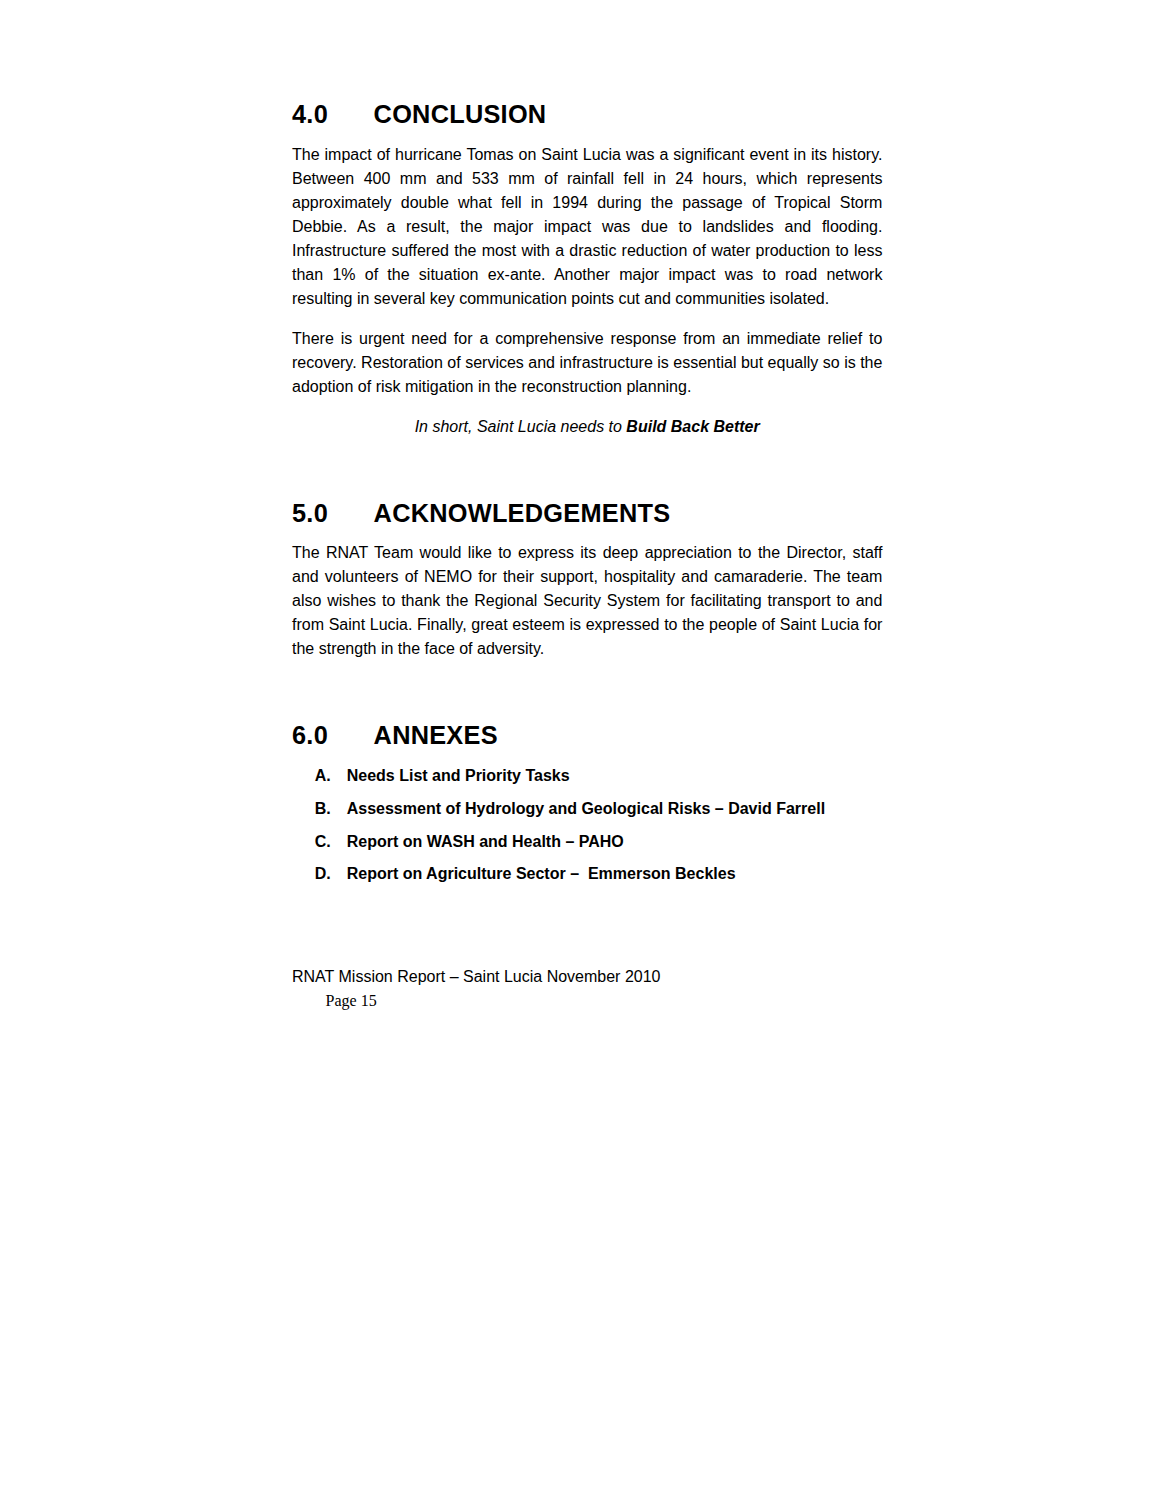4.0 CONCLUSION
The impact of hurricane Tomas on Saint Lucia was a significant event in its history. Between 400 mm and 533 mm of rainfall fell in 24 hours, which represents approximately double what fell in 1994 during the passage of Tropical Storm Debbie. As a result, the major impact was due to landslides and flooding. Infrastructure suffered the most with a drastic reduction of water production to less than 1% of the situation ex-ante. Another major impact was to road network resulting in several key communication points cut and communities isolated.
There is urgent need for a comprehensive response from an immediate relief to recovery. Restoration of services and infrastructure is essential but equally so is the adoption of risk mitigation in the reconstruction planning.
In short, Saint Lucia needs to Build Back Better
5.0 ACKNOWLEDGEMENTS
The RNAT Team would like to express its deep appreciation to the Director, staff and volunteers of NEMO for their support, hospitality and camaraderie. The team also wishes to thank the Regional Security System for facilitating transport to and from Saint Lucia. Finally, great esteem is expressed to the people of Saint Lucia for the strength in the face of adversity.
6.0 ANNEXES
Needs List and Priority Tasks
Assessment of Hydrology and Geological Risks – David Farrell
Report on WASH and Health – PAHO
Report on Agriculture Sector – Emmerson Beckles
RNAT Mission Report – Saint Lucia November 2010
Page 15